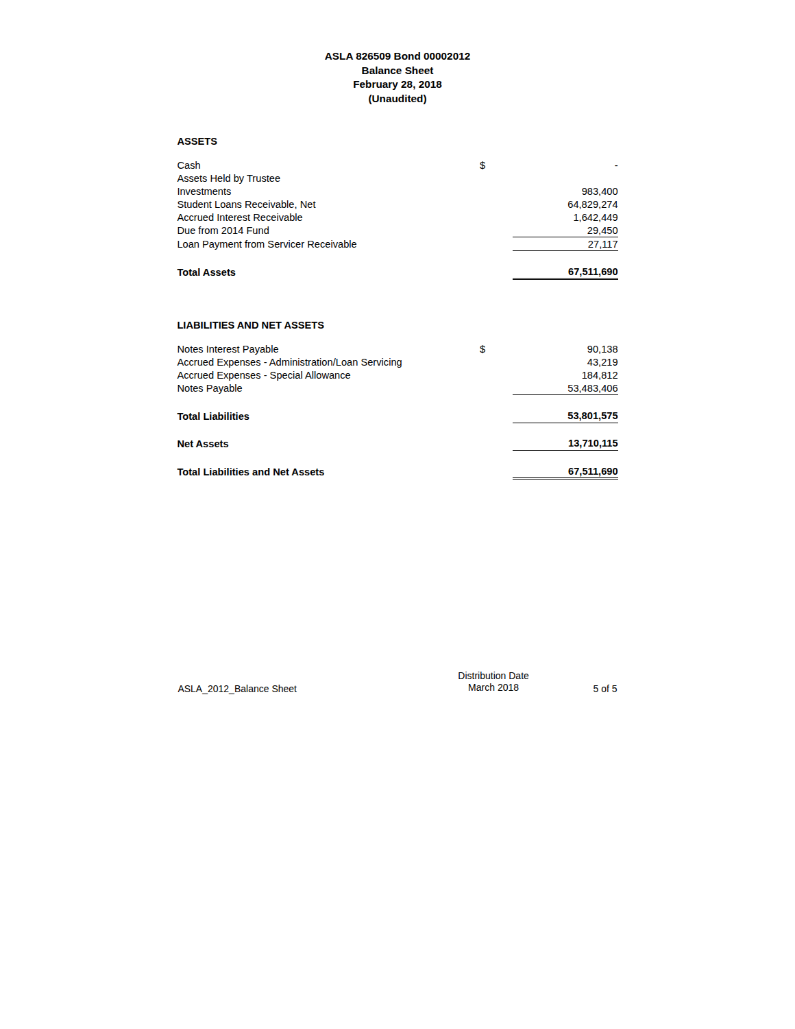ASLA 826509 Bond 00002012
Balance Sheet
February 28, 2018
(Unaudited)
ASSETS
| Cash | | $ | - |
| Assets Held by Trustee | | | |
| Investments | | | 983,400 |
| Student Loans Receivable, Net | | | 64,829,274 |
| Accrued Interest Receivable | | | 1,642,449 |
| Due from 2014 Fund | | | 29,450 |
| Loan Payment from Servicer Receivable | | | 27,117 |
| Total Assets | | | 67,511,690 |
LIABILITIES AND NET ASSETS
| Notes Interest Payable | | $ | 90,138 |
| Accrued Expenses - Administration/Loan Servicing | | | 43,219 |
| Accrued Expenses - Special Allowance | | | 184,812 |
| Notes Payable | | | 53,483,406 |
| Total Liabilities | | | 53,801,575 |
| Net Assets | | | 13,710,115 |
| Total Liabilities and Net Assets | | | 67,511,690 |
| ASLA_2012_Balance Sheet | Distribution Date March 2018 | 5 of 5 |